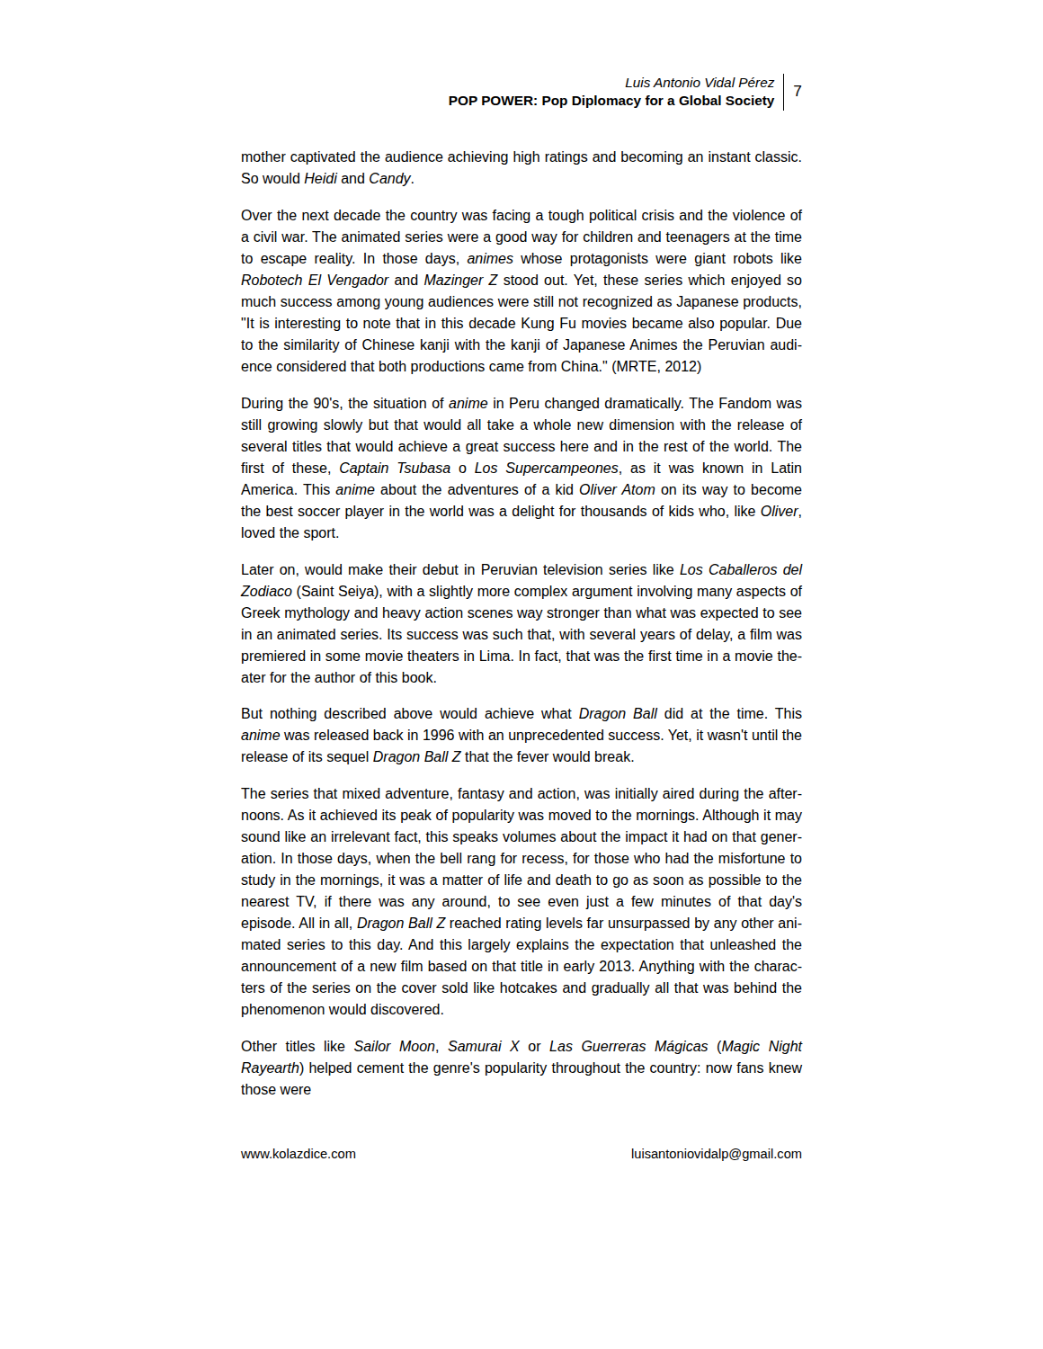Luis Antonio Vidal Pérez
POP POWER: Pop Diplomacy for a Global Society
7
mother captivated the audience achieving high ratings and becoming an instant classic. So would Heidi and Candy.
Over the next decade the country was facing a tough political crisis and the violence of a civil war. The animated series were a good way for children and teenagers at the time to escape reality. In those days, animes whose protagonists were giant robots like Robotech El Vengador and Mazinger Z stood out. Yet, these series which enjoyed so much success among young audiences were still not recognized as Japanese products, "It is interesting to note that in this decade Kung Fu movies became also popular. Due to the similarity of Chinese kanji with the kanji of Japanese Animes the Peruvian audience considered that both productions came from China." (MRTE, 2012)
During the 90's, the situation of anime in Peru changed dramatically. The Fandom was still growing slowly but that would all take a whole new dimension with the release of several titles that would achieve a great success here and in the rest of the world. The first of these, Captain Tsubasa o Los Supercampeones, as it was known in Latin America. This anime about the adventures of a kid Oliver Atom on its way to become the best soccer player in the world was a delight for thousands of kids who, like Oliver, loved the sport.
Later on, would make their debut in Peruvian television series like Los Caballeros del Zodiaco (Saint Seiya), with a slightly more complex argument involving many aspects of Greek mythology and heavy action scenes way stronger than what was expected to see in an animated series. Its success was such that, with several years of delay, a film was premiered in some movie theaters in Lima. In fact, that was the first time in a movie theater for the author of this book.
But nothing described above would achieve what Dragon Ball did at the time. This anime was released back in 1996 with an unprecedented success. Yet, it wasn't until the release of its sequel Dragon Ball Z that the fever would break.
The series that mixed adventure, fantasy and action, was initially aired during the afternoons. As it achieved its peak of popularity was moved to the mornings. Although it may sound like an irrelevant fact, this speaks volumes about the impact it had on that generation. In those days, when the bell rang for recess, for those who had the misfortune to study in the mornings, it was a matter of life and death to go as soon as possible to the nearest TV, if there was any around, to see even just a few minutes of that day's episode. All in all, Dragon Ball Z reached rating levels far unsurpassed by any other animated series to this day. And this largely explains the expectation that unleashed the announcement of a new film based on that title in early 2013. Anything with the characters of the series on the cover sold like hotcakes and gradually all that was behind the phenomenon would discovered.
Other titles like Sailor Moon, Samurai X or Las Guerreras Mágicas (Magic Night Rayearth) helped cement the genre's popularity throughout the country: now fans knew those were
www.kolazdice.com
luisantoniovidalp@gmail.com